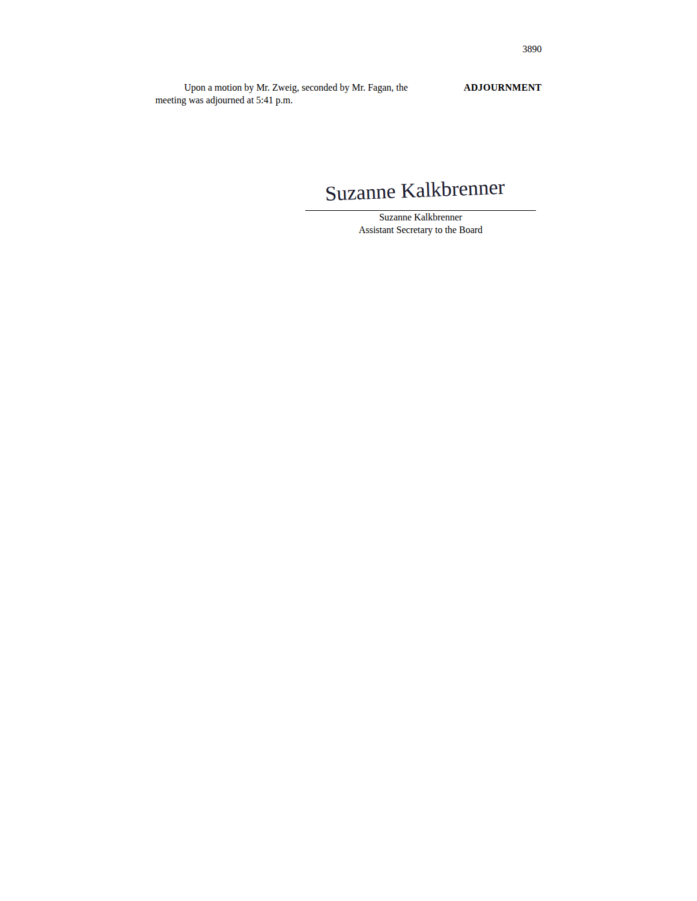3890
Upon a motion by Mr. Zweig, seconded by Mr. Fagan, the meeting was adjourned at 5:41 p.m.
ADJOURNMENT
Suzanne Kalkbrenner
Suzanne Kalkbrenner
Assistant Secretary to the Board